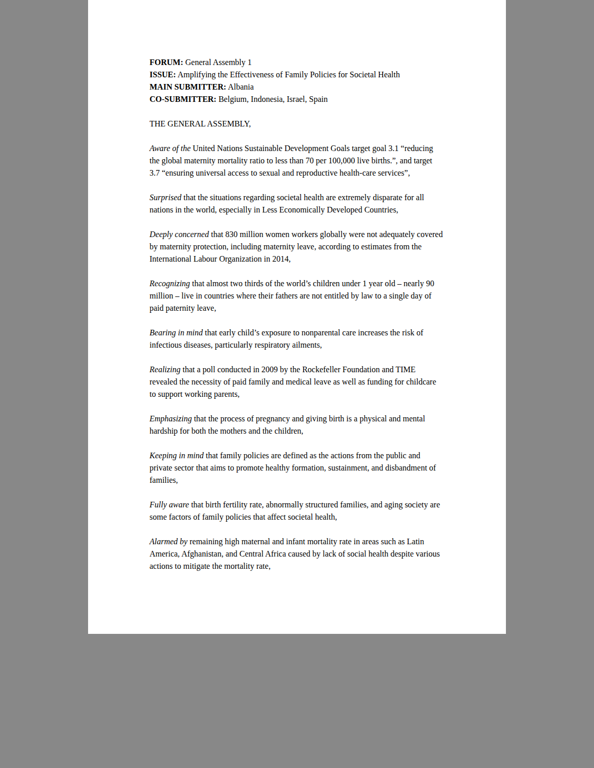FORUM: General Assembly 1
ISSUE: Amplifying the Effectiveness of Family Policies for Societal Health
MAIN SUBMITTER: Albania
CO-SUBMITTER: Belgium, Indonesia, Israel, Spain
THE GENERAL ASSEMBLY,
Aware of the United Nations Sustainable Development Goals target goal 3.1 “reducing the global maternity mortality ratio to less than 70 per 100,000 live births.”, and target 3.7 “ensuring universal access to sexual and reproductive health-care services”,
Surprised that the situations regarding societal health are extremely disparate for all nations in the world, especially in Less Economically Developed Countries,
Deeply concerned that 830 million women workers globally were not adequately covered by maternity protection, including maternity leave, according to estimates from the International Labour Organization in 2014,
Recognizing that almost two thirds of the world’s children under 1 year old – nearly 90 million – live in countries where their fathers are not entitled by law to a single day of paid paternity leave,
Bearing in mind that early child’s exposure to nonparental care increases the risk of infectious diseases, particularly respiratory ailments,
Realizing that a poll conducted in 2009 by the Rockefeller Foundation and TIME revealed the necessity of paid family and medical leave as well as funding for childcare to support working parents,
Emphasizing that the process of pregnancy and giving birth is a physical and mental hardship for both the mothers and the children,
Keeping in mind that family policies are defined as the actions from the public and private sector that aims to promote healthy formation, sustainment, and disbandment of families,
Fully aware that birth fertility rate, abnormally structured families, and aging society are some factors of family policies that affect societal health,
Alarmed by remaining high maternal and infant mortality rate in areas such as Latin America, Afghanistan, and Central Africa caused by lack of social health despite various actions to mitigate the mortality rate,